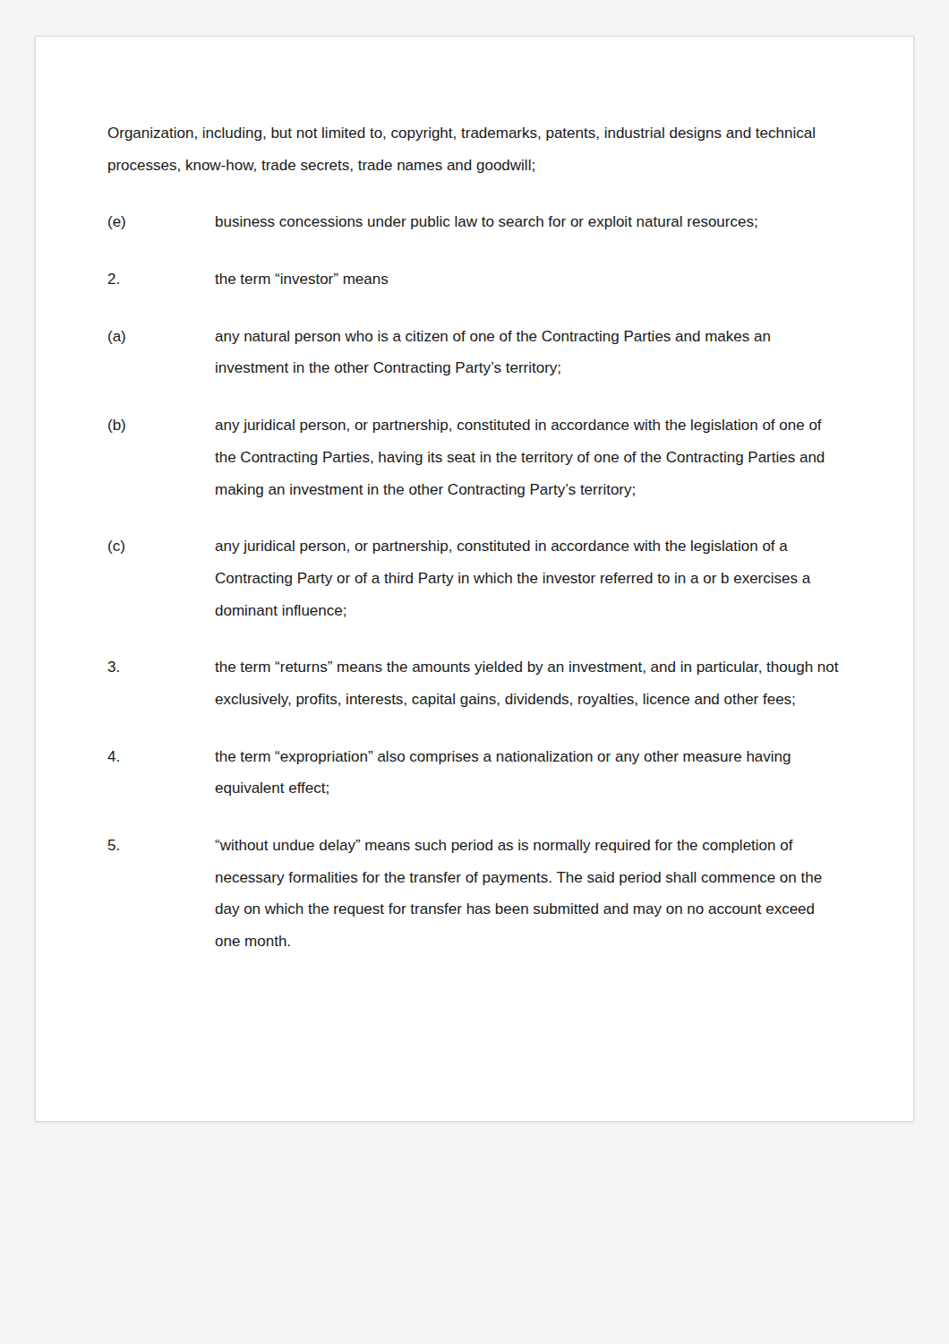Organization, including, but not limited to, copyright, trademarks, patents, industrial designs and technical processes, know-how, trade secrets, trade names and goodwill;
(e) business concessions under public law to search for or exploit natural resources;
2. the term “investor” means
(a) any natural person who is a citizen of one of the Contracting Parties and makes an investment in the other Contracting Party’s territory;
(b) any juridical person, or partnership, constituted in accordance with the legislation of one of the Contracting Parties, having its seat in the territory of one of the Contracting Parties and making an investment in the other Contracting Party’s territory;
(c) any juridical person, or partnership, constituted in accordance with the legislation of a Contracting Party or of a third Party in which the investor referred to in a or b exercises a dominant influence;
3. the term “returns” means the amounts yielded by an investment, and in particular, though not exclusively, profits, interests, capital gains, dividends, royalties, licence and other fees;
4. the term “expropriation” also comprises a nationalization or any other measure having equivalent effect;
5.“without undue delay” means such period as is normally required for the completion of necessary formalities for the transfer of payments. The said period shall commence on the day on which the request for transfer has been submitted and may on no account exceed one month.